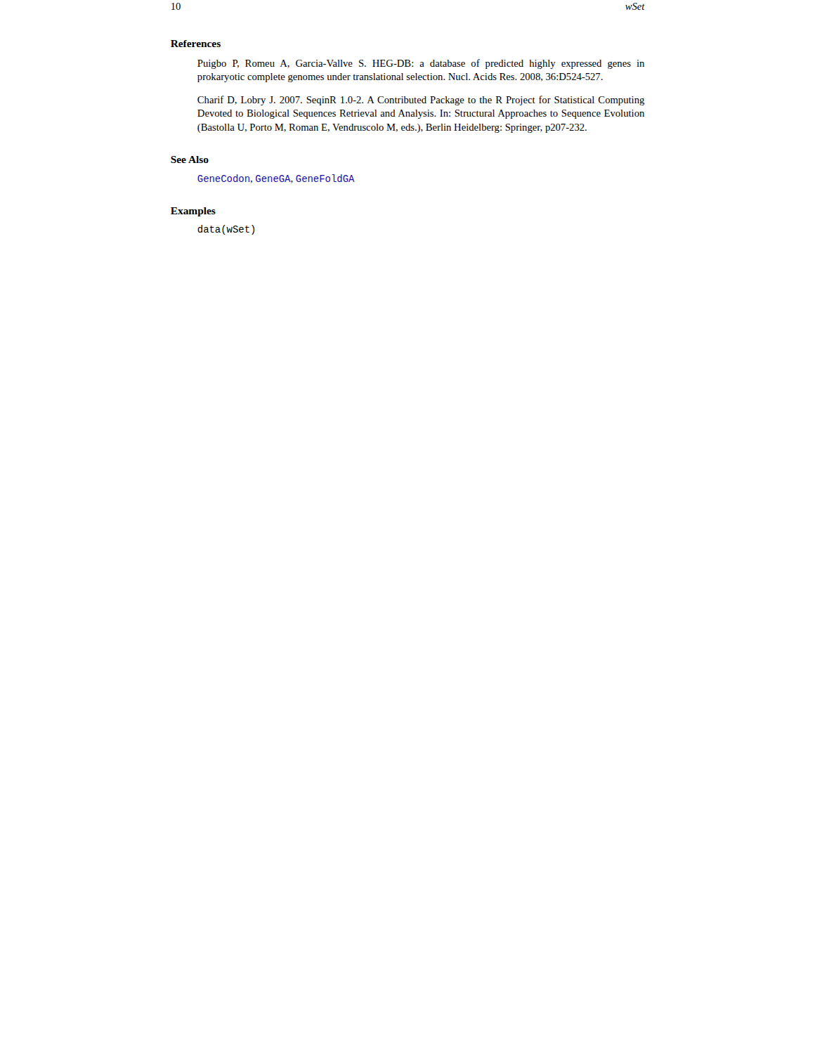10 wSet
References
Puigbo P, Romeu A, Garcia-Vallve S. HEG-DB: a database of predicted highly expressed genes in prokaryotic complete genomes under translational selection. Nucl. Acids Res. 2008, 36:D524-527.
Charif D, Lobry J. 2007. SeqinR 1.0-2. A Contributed Package to the R Project for Statistical Computing Devoted to Biological Sequences Retrieval and Analysis. In: Structural Approaches to Sequence Evolution (Bastolla U, Porto M, Roman E, Vendruscolo M, eds.), Berlin Heidelberg: Springer, p207-232.
See Also
GeneCodon, GeneGA, GeneFoldGA
Examples
data(wSet)